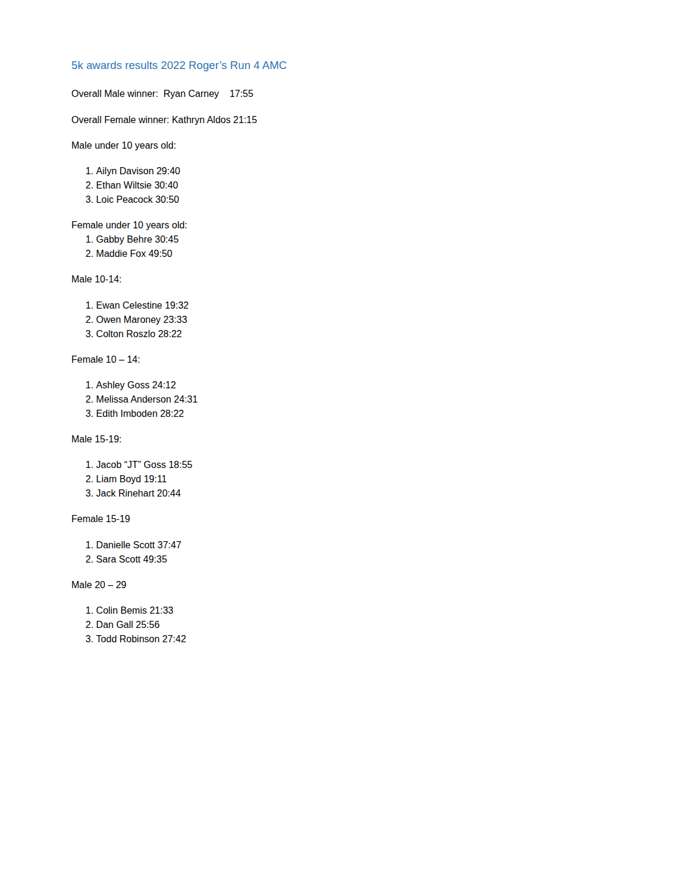5k awards results 2022 Roger’s Run 4 AMC
Overall Male winner: Ryan Carney 17:55
Overall Female winner: Kathryn Aldos 21:15
Male under 10 years old:
Ailyn Davison 29:40
Ethan Wiltsie 30:40
Loic Peacock 30:50
Female under 10 years old:
Gabby Behre 30:45
Maddie Fox 49:50
Male 10-14:
Ewan Celestine 19:32
Owen Maroney 23:33
Colton Roszlo 28:22
Female 10 – 14:
Ashley Goss 24:12
Melissa Anderson 24:31
Edith Imboden 28:22
Male 15-19:
Jacob “JT” Goss 18:55
Liam Boyd 19:11
Jack Rinehart 20:44
Female 15-19
Danielle Scott 37:47
Sara Scott 49:35
Male 20 – 29
Colin Bemis 21:33
Dan Gall 25:56
Todd Robinson 27:42